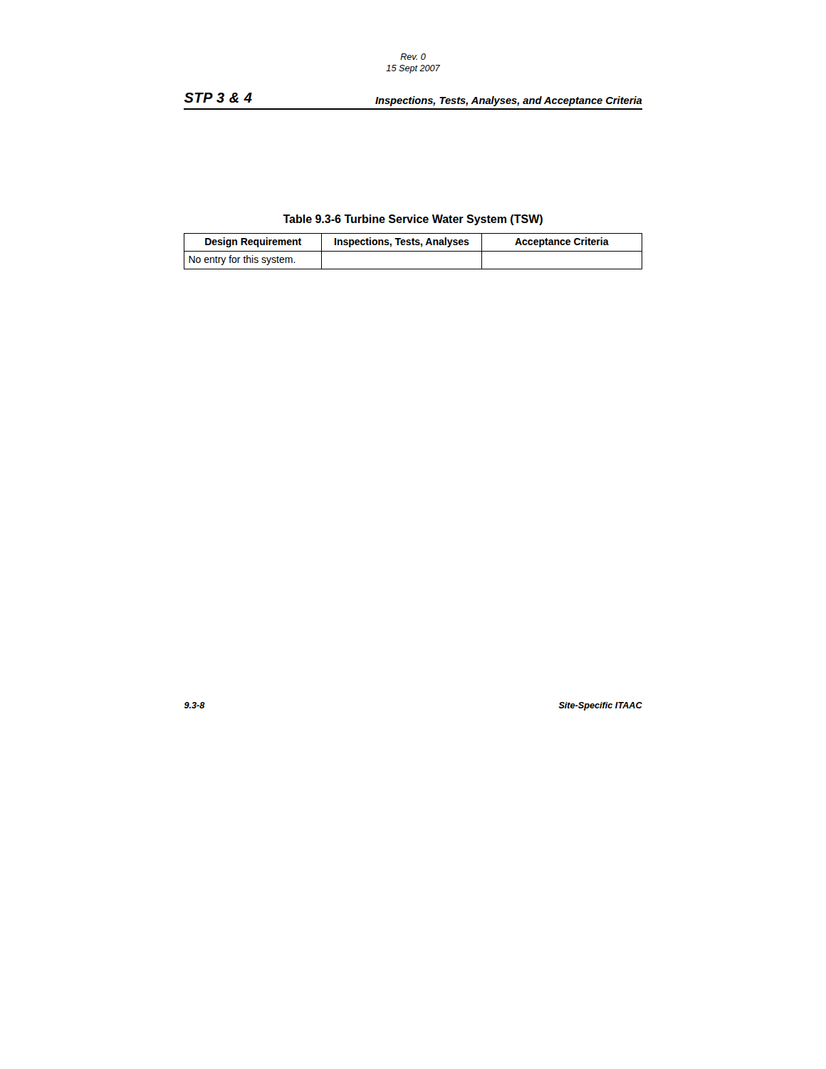Rev. 0
15 Sept 2007
STP 3 & 4
Inspections, Tests, Analyses, and Acceptance Criteria
Table 9.3-6 Turbine Service Water System (TSW)
| Design Requirement | Inspections, Tests, Analyses | Acceptance Criteria |
| --- | --- | --- |
| No entry for this system. | | |
9.3-8
Site-Specific ITAAC